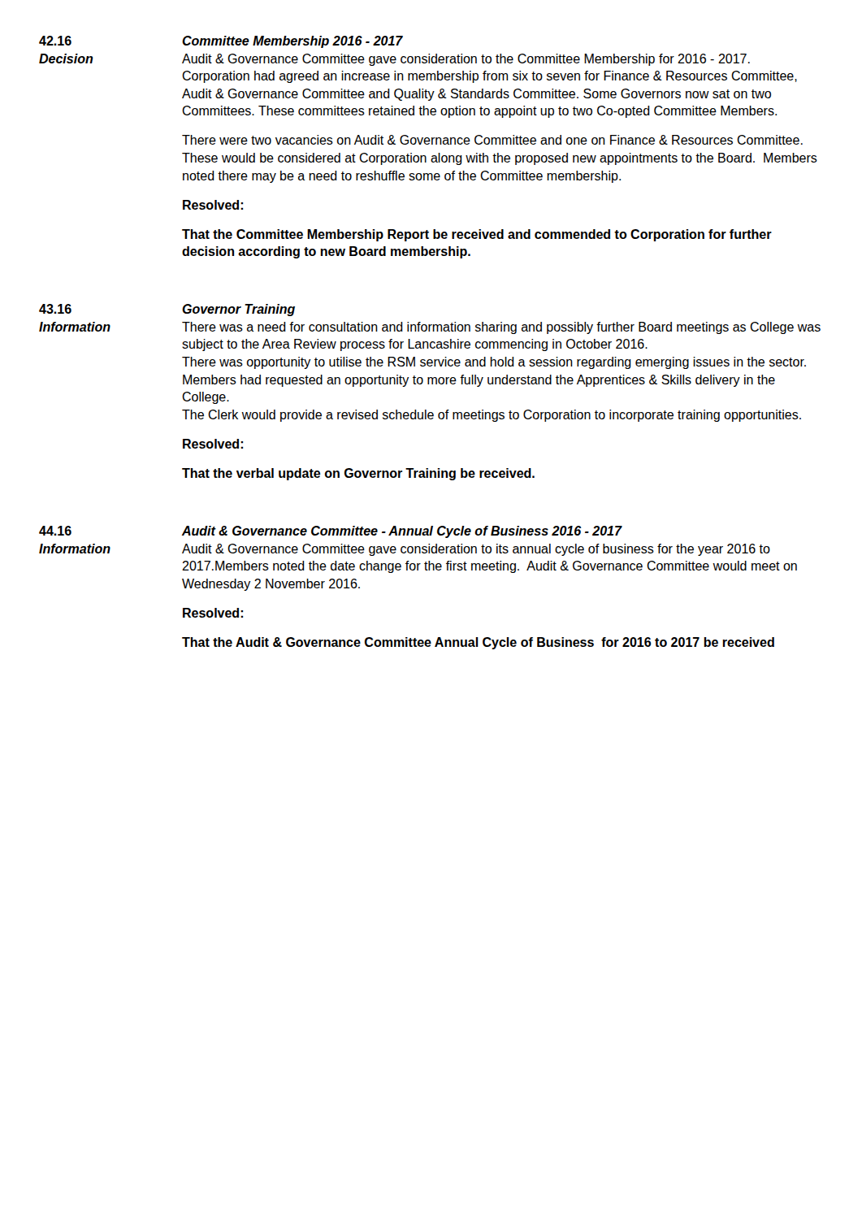42.16
Committee Membership 2016 - 2017
Decision
Audit & Governance Committee gave consideration to the Committee Membership for 2016 - 2017.
Corporation had agreed an increase in membership from six to seven for Finance & Resources Committee, Audit & Governance Committee and Quality & Standards Committee. Some Governors now sat on two Committees. These committees retained the option to appoint up to two Co-opted Committee Members.
There were two vacancies on Audit & Governance Committee and one on Finance & Resources Committee. These would be considered at Corporation along with the proposed new appointments to the Board. Members noted there may be a need to reshuffle some of the Committee membership.
Resolved:
That the Committee Membership Report be received and commended to Corporation for further decision according to new Board membership.
43.16
Governor Training
Information
There was a need for consultation and information sharing and possibly further Board meetings as College was subject to the Area Review process for Lancashire commencing in October 2016.
There was opportunity to utilise the RSM service and hold a session regarding emerging issues in the sector.
Members had requested an opportunity to more fully understand the Apprentices & Skills delivery in the College.
The Clerk would provide a revised schedule of meetings to Corporation to incorporate training opportunities.
Resolved:
That the verbal update on Governor Training be received.
44.16
Audit & Governance Committee - Annual Cycle of Business 2016 - 2017
Information
Audit & Governance Committee gave consideration to its annual cycle of business for the year 2016 to 2017.Members noted the date change for the first meeting. Audit & Governance Committee would meet on Wednesday 2 November 2016.
Resolved:
That the Audit & Governance Committee Annual Cycle of Business for 2016 to 2017 be received